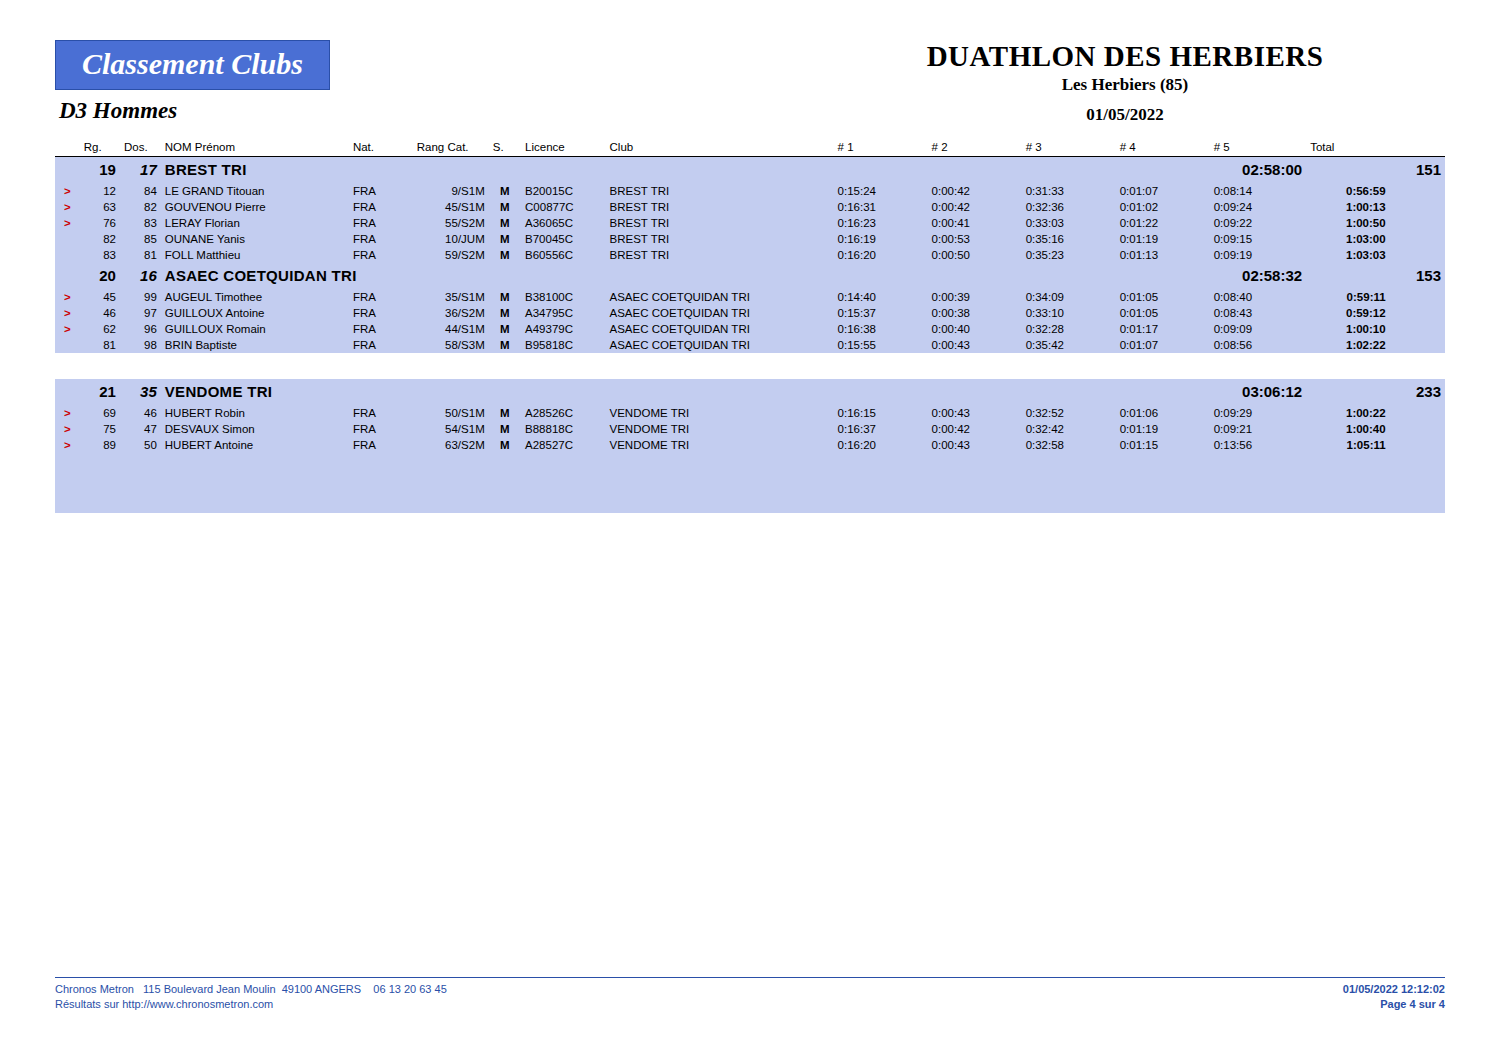Classement Clubs
D3 Hommes
DUATHLON DES HERBIERS
Les Herbiers (85)
01/05/2022
| | Rg. | Dos. | NOM Prénom | Nat. | Rang Cat. | S. | Licence | Club | # 1 | # 2 | # 3 | # 4 | # 5 | Total | |
| --- | --- | --- | --- | --- | --- | --- | --- | --- | --- | --- | --- | --- | --- | --- | --- |
| | 19 | 17 | BREST TRI | | | | | 02:58:00 | | 151 |
| > | 12 | 84 | LE GRAND Titouan | FRA | 9/S1M | M | B20015C | BREST TRI | 0:15:24 | 0:00:42 | 0:31:33 | 0:01:07 | 0:08:14 | 0:56:59 | |
| > | 63 | 82 | GOUVENOU Pierre | FRA | 45/S1M | M | C00877C | BREST TRI | 0:16:31 | 0:00:42 | 0:32:36 | 0:01:02 | 0:09:24 | 1:00:13 | |
| > | 76 | 83 | LERAY Florian | FRA | 55/S2M | M | A36065C | BREST TRI | 0:16:23 | 0:00:41 | 0:33:03 | 0:01:22 | 0:09:22 | 1:00:50 | |
| | 82 | 85 | OUNANE Yanis | FRA | 10/JUM | M | B70045C | BREST TRI | 0:16:19 | 0:00:53 | 0:35:16 | 0:01:19 | 0:09:15 | 1:03:00 | |
| | 83 | 81 | FOLL Matthieu | FRA | 59/S2M | M | B60556C | BREST TRI | 0:16:20 | 0:00:50 | 0:35:23 | 0:01:13 | 0:09:19 | 1:03:03 | |
| | 20 | 16 | ASAEC COETQUIDAN TRI | | | | | 02:58:32 | | 153 |
| > | 45 | 99 | AUGEUL Timothee | FRA | 35/S1M | M | B38100C | ASAEC COETQUIDAN TRI | 0:14:40 | 0:00:39 | 0:34:09 | 0:01:05 | 0:08:40 | 0:59:11 | |
| > | 46 | 97 | GUILLOUX Antoine | FRA | 36/S2M | M | A34795C | ASAEC COETQUIDAN TRI | 0:15:37 | 0:00:38 | 0:33:10 | 0:01:05 | 0:08:43 | 0:59:12 | |
| > | 62 | 96 | GUILLOUX Romain | FRA | 44/S1M | M | A49379C | ASAEC COETQUIDAN TRI | 0:16:38 | 0:00:40 | 0:32:28 | 0:01:17 | 0:09:09 | 1:00:10 | |
| | 81 | 98 | BRIN Baptiste | FRA | 58/S3M | M | B95818C | ASAEC COETQUIDAN TRI | 0:15:55 | 0:00:43 | 0:35:42 | 0:01:07 | 0:08:56 | 1:02:22 | |
| | 21 | 35 | VENDOME TRI | | | | | 03:06:12 | | 233 |
| > | 69 | 46 | HUBERT Robin | FRA | 50/S1M | M | A28526C | VENDOME TRI | 0:16:15 | 0:00:43 | 0:32:52 | 0:01:06 | 0:09:29 | 1:00:22 | |
| > | 75 | 47 | DESVAUX Simon | FRA | 54/S1M | M | B88818C | VENDOME TRI | 0:16:37 | 0:00:42 | 0:32:42 | 0:01:19 | 0:09:21 | 1:00:40 | |
| > | 89 | 50 | HUBERT Antoine | FRA | 63/S2M | M | A28527C | VENDOME TRI | 0:16:20 | 0:00:43 | 0:32:58 | 0:01:15 | 0:13:56 | 1:05:11 | |
Chronos Metron 115 Boulevard Jean Moulin 49100 ANGERS 06 13 20 63 45
Résultats sur http://www.chronosmetron.com
01/05/2022 12:12:02
Page 4 sur 4